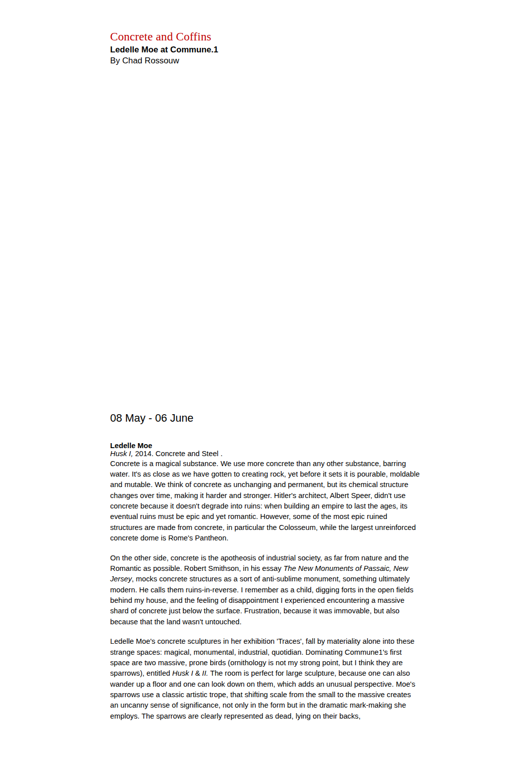Concrete and Coffins
Ledelle Moe at Commune.1
By Chad Rossouw
08 May - 06 June
Ledelle Moe
Husk I, 2014. Concrete and Steel .
Concrete is a magical substance. We use more concrete than any other substance, barring water. It's as close as we have gotten to creating rock, yet before it sets it is pourable, moldable and mutable. We think of concrete as unchanging and permanent, but its chemical structure changes over time, making it harder and stronger. Hitler's architect, Albert Speer, didn't use concrete because it doesn't degrade into ruins: when building an empire to last the ages, its eventual ruins must be epic and yet romantic. However, some of the most epic ruined structures are made from concrete, in particular the Colosseum, while the largest unreinforced concrete dome is Rome's Pantheon.
On the other side, concrete is the apotheosis of industrial society, as far from nature and the Romantic as possible. Robert Smithson, in his essay The New Monuments of Passaic, New Jersey, mocks concrete structures as a sort of anti-sublime monument, something ultimately modern. He calls them ruins-in-reverse. I remember as a child, digging forts in the open fields behind my house, and the feeling of disappointment I experienced encountering a massive shard of concrete just below the surface. Frustration, because it was immovable, but also because that the land wasn't untouched.
Ledelle Moe's concrete sculptures in her exhibition 'Traces', fall by materiality alone into these strange spaces: magical, monumental, industrial, quotidian. Dominating Commune1's first space are two massive, prone birds (ornithology is not my strong point, but I think they are sparrows), entitled Husk I & II. The room is perfect for large sculpture, because one can also wander up a floor and one can look down on them, which adds an unusual perspective. Moe's sparrows use a classic artistic trope, that shifting scale from the small to the massive creates an uncanny sense of significance, not only in the form but in the dramatic mark-making she employs. The sparrows are clearly represented as dead, lying on their backs,